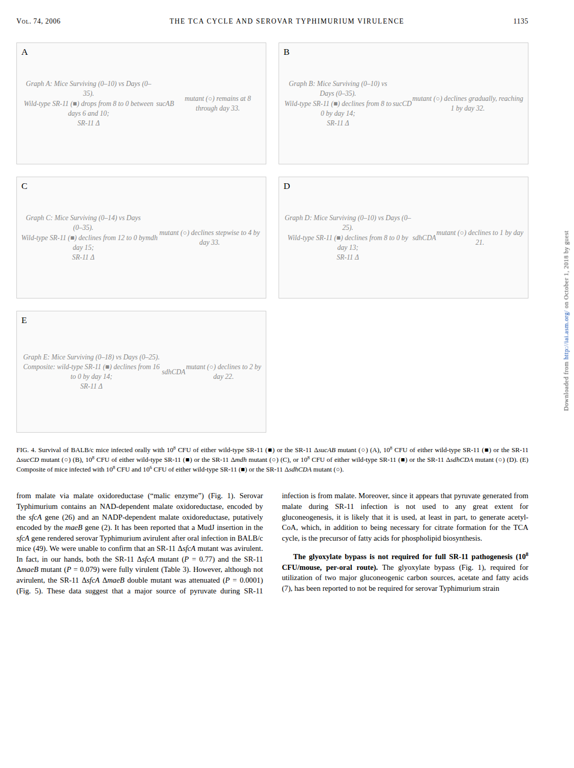Vol. 74, 2006 The TCA Cycle and Serovar Typhimurium Virulence 1135
Downloaded from http://iai.asm.org/ on October 1, 2018 by guest
A
Graph A: Mice Surviving (0–10) vs Days (0–35).
Wild-type SR-11 (■) drops from 8 to 0 between days 6 and 10;
SR-11 ΔsucAB mutant (○) remains at 8 through day 33.
B
Graph B: Mice Surviving (0–10) vs Days (0–35).
Wild-type SR-11 (■) declines from 8 to 0 by day 14;
SR-11 ΔsucCD mutant (○) declines gradually, reaching 1 by day 32.
C
Graph C: Mice Surviving (0–14) vs Days (0–35).
Wild-type SR-11 (■) declines from 12 to 0 by day 15;
SR-11 Δmdh mutant (○) declines stepwise to 4 by day 33.
D
Graph D: Mice Surviving (0–10) vs Days (0–25).
Wild-type SR-11 (■) declines from 8 to 0 by day 13;
SR-11 ΔsdhCDA mutant (○) declines to 1 by day 21.
E
Graph E: Mice Surviving (0–18) vs Days (0–25).
Composite: wild-type SR-11 (■) declines from 16 to 0 by day 14;
SR-11 ΔsdhCDA mutant (○) declines to 2 by day 22.
FIG. 4. Survival of BALB/c mice infected orally with 108 CFU of either wild-type SR-11 (■) or the SR-11 ΔsucAB mutant (○) (A), 108 CFU of either wild-type SR-11 (■) or the SR-11 ΔsucCD mutant (○) (B), 108 CFU of either wild-type SR-11 (■) or the SR-11 Δmdh mutant (○) (C), or 108 CFU of either wild-type SR-11 (■) or the SR-11 ΔsdhCDA mutant (○) (D). (E) Composite of mice infected with 108 CFU and 106 CFU of either wild-type SR-11 (■) or the SR-11 ΔsdhCDA mutant (○).
from malate via malate oxidoreductase (“malic enzyme”) (Fig. 1). Serovar Typhimurium contains an NAD-dependent malate oxidoreductase, encoded by the sfcA gene (26) and an NADP-dependent malate oxidoreductase, putatively encoded by the maeB gene (2). It has been reported that a MudJ insertion in the sfcA gene rendered serovar Typhimurium avirulent after oral infection in BALB/c mice (49). We were unable to confirm that an SR-11 ΔsfcA mutant was avirulent. In fact, in our hands, both the SR-11 ΔsfcA mutant (P = 0.77) and the SR-11 ΔmaeB mutant (P = 0.079) were fully virulent (Table 3). However, although not avirulent, the SR-11 ΔsfcA ΔmaeB double mutant was attenuated (P = 0.0001) (Fig. 5). These data suggest that a major source of pyruvate during SR-11 infection is from malate. Moreover, since it appears that pyruvate generated from malate during SR-11 infection is not used to any great extent for gluconeogenesis, it is likely that it is used, at least in part, to generate acetyl-CoA, which, in addition to being necessary for citrate formation for the TCA cycle, is the precursor of fatty acids for phospholipid biosynthesis.
The glyoxylate bypass is not required for full SR-11 pathogenesis (108 CFU/mouse, per-oral route). The glyoxylate bypass (Fig. 1), required for utilization of two major gluconeogenic carbon sources, acetate and fatty acids (7), has been reported to not be required for serovar Typhimurium strain